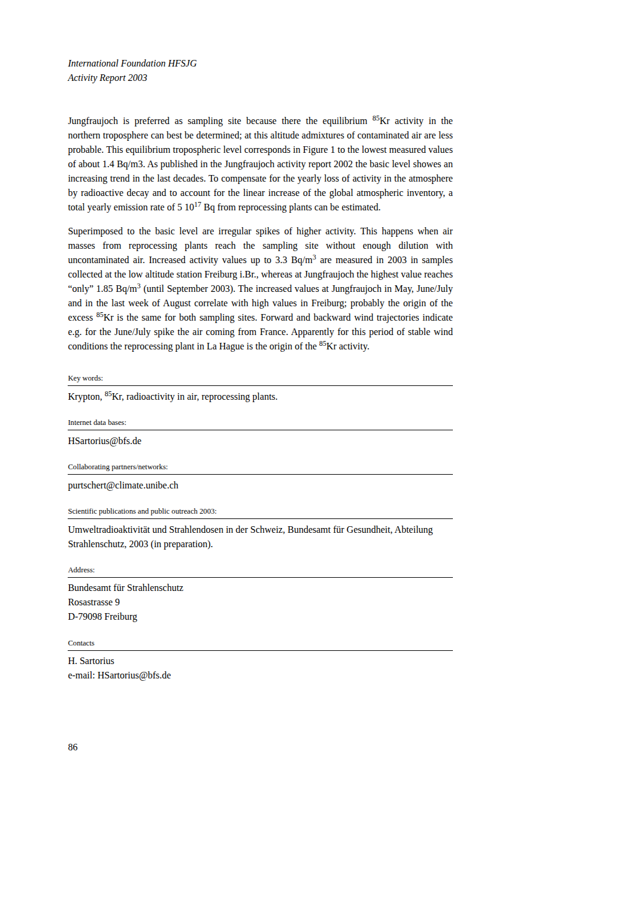International Foundation HFSJG
Activity Report 2003
Jungfraujoch is preferred as sampling site because there the equilibrium 85Kr activity in the northern troposphere can best be determined; at this altitude admixtures of contaminated air are less probable. This equilibrium tropospheric level corresponds in Figure 1 to the lowest measured values of about 1.4 Bq/m3. As published in the Jungfraujoch activity report 2002 the basic level showes an increasing trend in the last decades. To compensate for the yearly loss of activity in the atmosphere by radioactive decay and to account for the linear increase of the global atmospheric inventory, a total yearly emission rate of 5 1017 Bq from reprocessing plants can be estimated.
Superimposed to the basic level are irregular spikes of higher activity. This happens when air masses from reprocessing plants reach the sampling site without enough dilution with uncontaminated air. Increased activity values up to 3.3 Bq/m3 are measured in 2003 in samples collected at the low altitude station Freiburg i.Br., whereas at Jungfraujoch the highest value reaches “only” 1.85 Bq/m3 (until September 2003). The increased values at Jungfraujoch in May, June/July and in the last week of August correlate with high values in Freiburg; probably the origin of the excess 85Kr is the same for both sampling sites. Forward and backward wind trajectories indicate e.g. for the June/July spike the air coming from France. Apparently for this period of stable wind conditions the reprocessing plant in La Hague is the origin of the 85Kr activity.
Key words:
Krypton, 85Kr, radioactivity in air, reprocessing plants.
Internet data bases:
HSartorius@bfs.de
Collaborating partners/networks:
purtschert@climate.unibe.ch
Scientific publications and public outreach 2003:
Umweltradioaktivität und Strahlendosen in der Schweiz, Bundesamt für Gesundheit, Abteilung Strahlenschutz, 2003 (in preparation).
Address:
Bundesamt für Strahlenschutz
Rosastrasse 9
D-79098 Freiburg
Contacts
H. Sartorius
e-mail: HSartorius@bfs.de
86